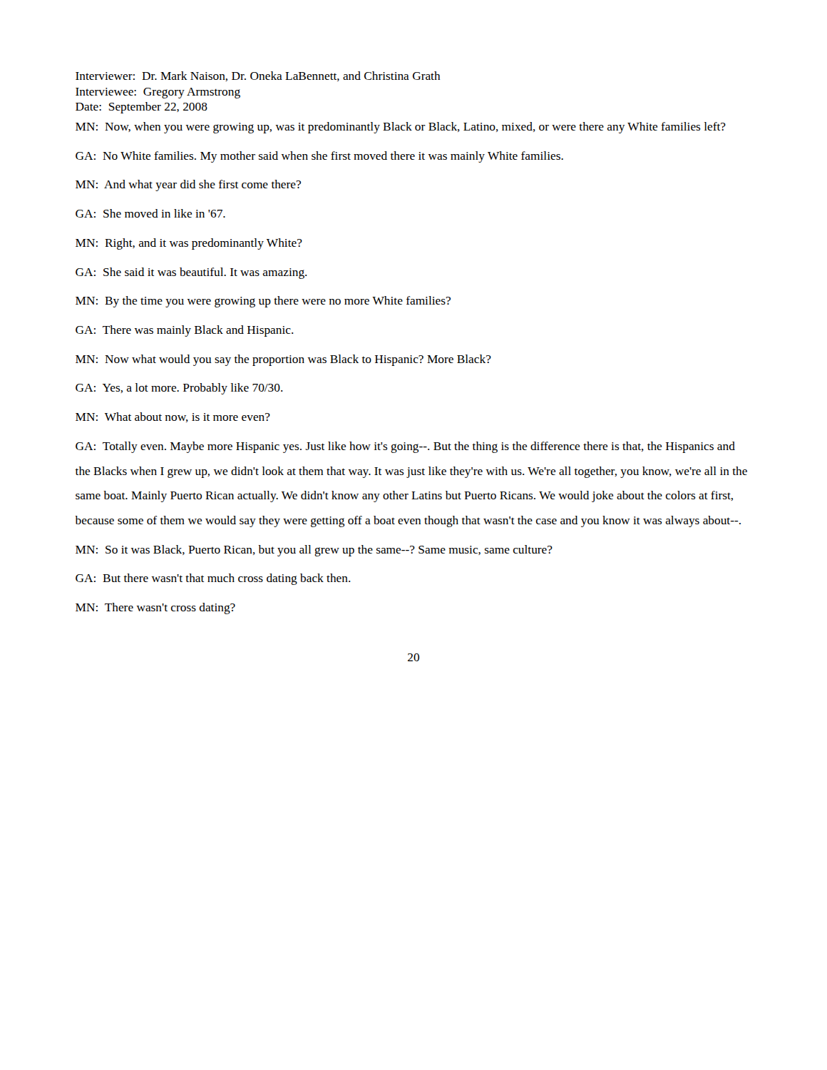Interviewer: Dr. Mark Naison, Dr. Oneka LaBennett, and Christina Grath
Interviewee: Gregory Armstrong
Date: September 22, 2008
MN: Now, when you were growing up, was it predominantly Black or Black, Latino, mixed, or were there any White families left?
GA: No White families. My mother said when she first moved there it was mainly White families.
MN: And what year did she first come there?
GA: She moved in like in '67.
MN: Right, and it was predominantly White?
GA: She said it was beautiful. It was amazing.
MN: By the time you were growing up there were no more White families?
GA: There was mainly Black and Hispanic.
MN: Now what would you say the proportion was Black to Hispanic? More Black?
GA: Yes, a lot more. Probably like 70/30.
MN: What about now, is it more even?
GA: Totally even. Maybe more Hispanic yes. Just like how it's going--. But the thing is the difference there is that, the Hispanics and the Blacks when I grew up, we didn't look at them that way. It was just like they're with us. We're all together, you know, we're all in the same boat. Mainly Puerto Rican actually. We didn't know any other Latins but Puerto Ricans. We would joke about the colors at first, because some of them we would say they were getting off a boat even though that wasn't the case and you know it was always about--.
MN: So it was Black, Puerto Rican, but you all grew up the same--? Same music, same culture?
GA: But there wasn't that much cross dating back then.
MN: There wasn't cross dating?
20